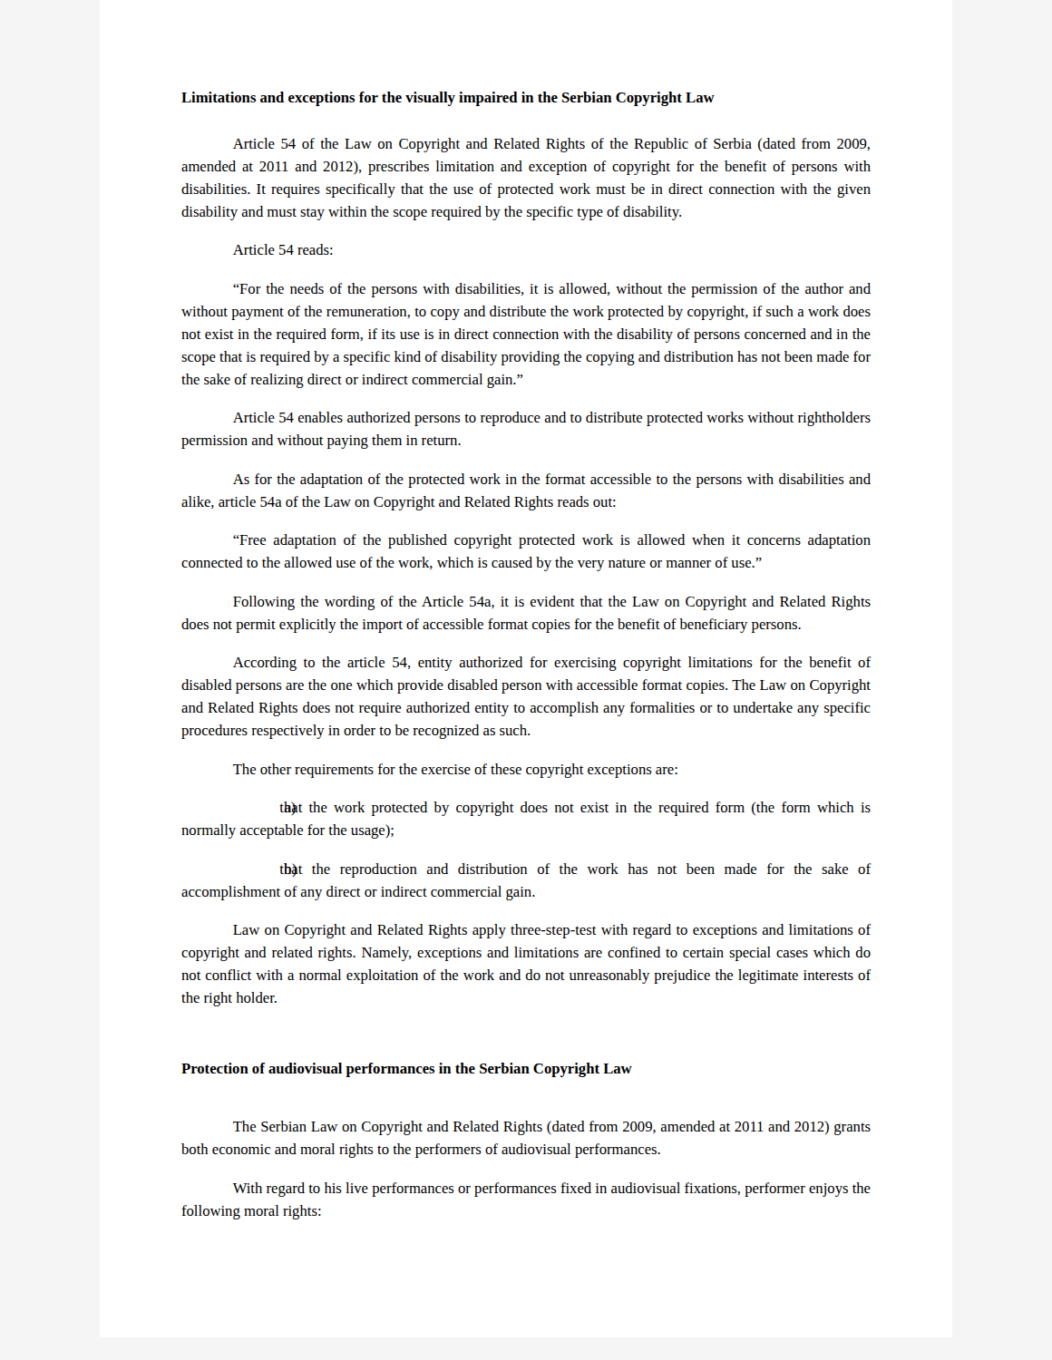Limitations and exceptions for the visually impaired in the Serbian Copyright Law
Article 54 of the Law on Copyright and Related Rights of the Republic of Serbia (dated from 2009, amended at 2011 and 2012), prescribes limitation and exception of copyright for the benefit of persons with disabilities. It requires specifically that the use of protected work must be in direct connection with the given disability and must stay within the scope required by the specific type of disability.
Article 54 reads:
“For the needs of the persons with disabilities, it is allowed, without the permission of the author and without payment of the remuneration, to copy and distribute the work protected by copyright, if such a work does not exist in the required form, if its use is in direct connection with the disability of persons concerned and in the scope that is required by a specific kind of disability providing the copying and distribution has not been made for the sake of realizing direct or indirect commercial gain.”
Article 54 enables authorized persons to reproduce and to distribute protected works without rightholders permission and without paying them in return.
As for the adaptation of the protected work in the format accessible to the persons with disabilities and alike, article 54a of the Law on Copyright and Related Rights reads out:
“Free adaptation of the published copyright protected work is allowed when it concerns adaptation connected to the allowed use of the work, which is caused by the very nature or manner of use.”
Following the wording of the Article 54a, it is evident that the Law on Copyright and Related Rights does not permit explicitly the import of accessible format copies for the benefit of beneficiary persons.
According to the article 54, entity authorized for exercising copyright limitations for the benefit of disabled persons are the one which provide disabled person with accessible format copies. The Law on Copyright and Related Rights does not require authorized entity to accomplish any formalities or to undertake any specific procedures respectively in order to be recognized as such.
The other requirements for the exercise of these copyright exceptions are:
a) that the work protected by copyright does not exist in the required form (the form which is normally acceptable for the usage);
b) that the reproduction and distribution of the work has not been made for the sake of accomplishment of any direct or indirect commercial gain.
Law on Copyright and Related Rights apply three-step-test with regard to exceptions and limitations of copyright and related rights. Namely, exceptions and limitations are confined to certain special cases which do not conflict with a normal exploitation of the work and do not unreasonably prejudice the legitimate interests of the right holder.
Protection of audiovisual performances in the Serbian Copyright Law
The Serbian Law on Copyright and Related Rights (dated from 2009, amended at 2011 and 2012) grants both economic and moral rights to the performers of audiovisual performances.
With regard to his live performances or performances fixed in audiovisual fixations, performer enjoys the following moral rights: